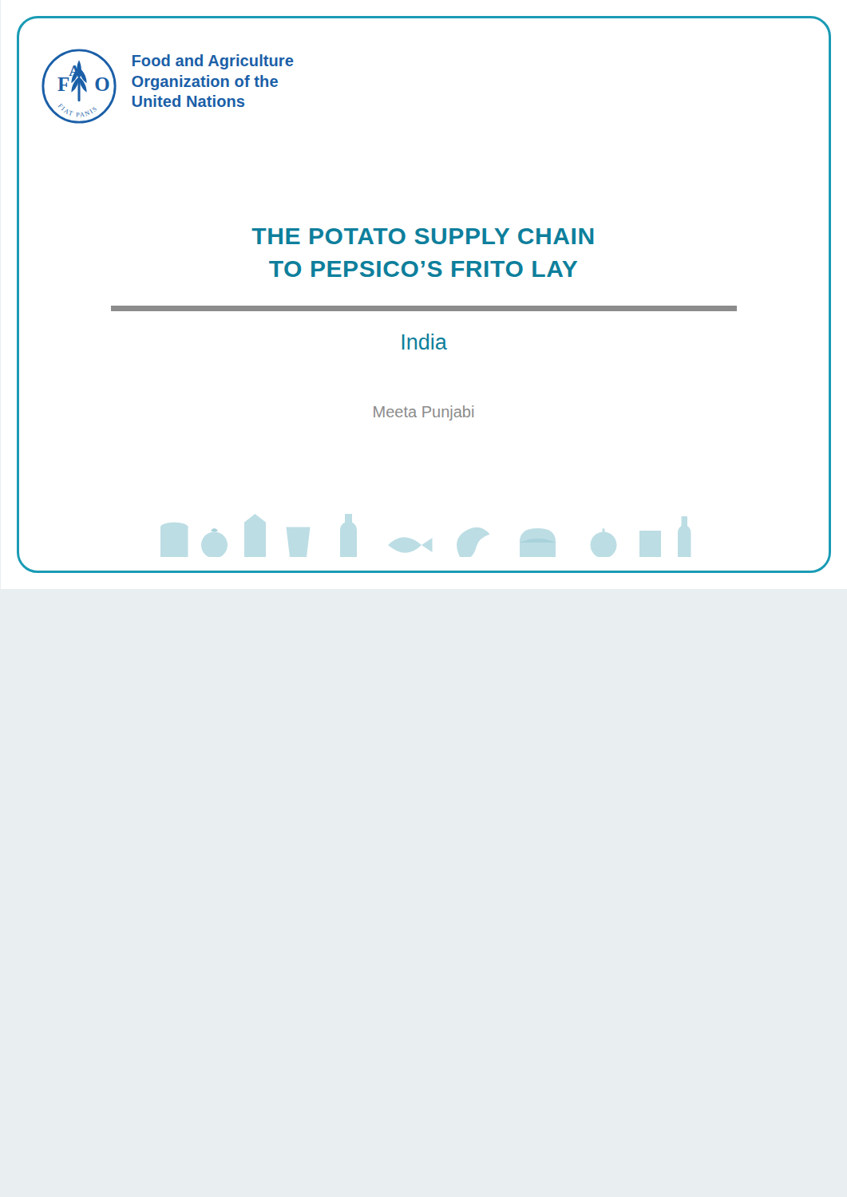F A O FIAT PANIS
Food and Agriculture
Organization of the
United Nations
The Potato Supply Chain
to PepsiCo’s Frito Lay
India
Meeta Punjabi